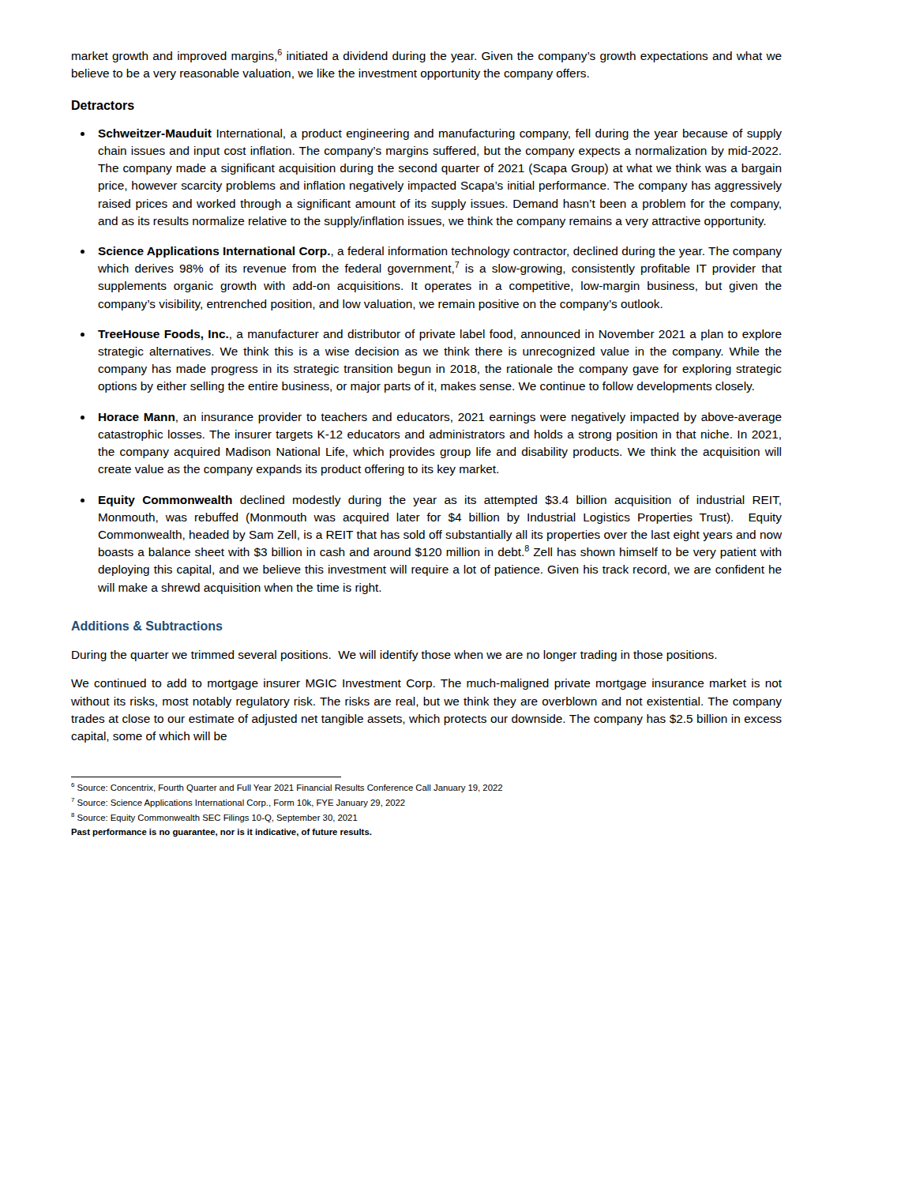market growth and improved margins,6 initiated a dividend during the year. Given the company’s growth expectations and what we believe to be a very reasonable valuation, we like the investment opportunity the company offers.
Detractors
Schweitzer-Mauduit International, a product engineering and manufacturing company, fell during the year because of supply chain issues and input cost inflation. The company’s margins suffered, but the company expects a normalization by mid-2022. The company made a significant acquisition during the second quarter of 2021 (Scapa Group) at what we think was a bargain price, however scarcity problems and inflation negatively impacted Scapa’s initial performance. The company has aggressively raised prices and worked through a significant amount of its supply issues. Demand hasn’t been a problem for the company, and as its results normalize relative to the supply/inflation issues, we think the company remains a very attractive opportunity.
Science Applications International Corp., a federal information technology contractor, declined during the year. The company which derives 98% of its revenue from the federal government,7 is a slow-growing, consistently profitable IT provider that supplements organic growth with add-on acquisitions. It operates in a competitive, low-margin business, but given the company’s visibility, entrenched position, and low valuation, we remain positive on the company’s outlook.
TreeHouse Foods, Inc., a manufacturer and distributor of private label food, announced in November 2021 a plan to explore strategic alternatives. We think this is a wise decision as we think there is unrecognized value in the company. While the company has made progress in its strategic transition begun in 2018, the rationale the company gave for exploring strategic options by either selling the entire business, or major parts of it, makes sense. We continue to follow developments closely.
Horace Mann, an insurance provider to teachers and educators, 2021 earnings were negatively impacted by above-average catastrophic losses. The insurer targets K-12 educators and administrators and holds a strong position in that niche. In 2021, the company acquired Madison National Life, which provides group life and disability products. We think the acquisition will create value as the company expands its product offering to its key market.
Equity Commonwealth declined modestly during the year as its attempted $3.4 billion acquisition of industrial REIT, Monmouth, was rebuffed (Monmouth was acquired later for $4 billion by Industrial Logistics Properties Trust). Equity Commonwealth, headed by Sam Zell, is a REIT that has sold off substantially all its properties over the last eight years and now boasts a balance sheet with $3 billion in cash and around $120 million in debt.8 Zell has shown himself to be very patient with deploying this capital, and we believe this investment will require a lot of patience. Given his track record, we are confident he will make a shrewd acquisition when the time is right.
Additions & Subtractions
During the quarter we trimmed several positions. We will identify those when we are no longer trading in those positions.
We continued to add to mortgage insurer MGIC Investment Corp. The much-maligned private mortgage insurance market is not without its risks, most notably regulatory risk. The risks are real, but we think they are overblown and not existential. The company trades at close to our estimate of adjusted net tangible assets, which protects our downside. The company has $2.5 billion in excess capital, some of which will be
6 Source: Concentrix, Fourth Quarter and Full Year 2021 Financial Results Conference Call January 19, 2022
7 Source: Science Applications International Corp., Form 10k, FYE January 29, 2022
8 Source: Equity Commonwealth SEC Filings 10-Q, September 30, 2021
Past performance is no guarantee, nor is it indicative, of future results.